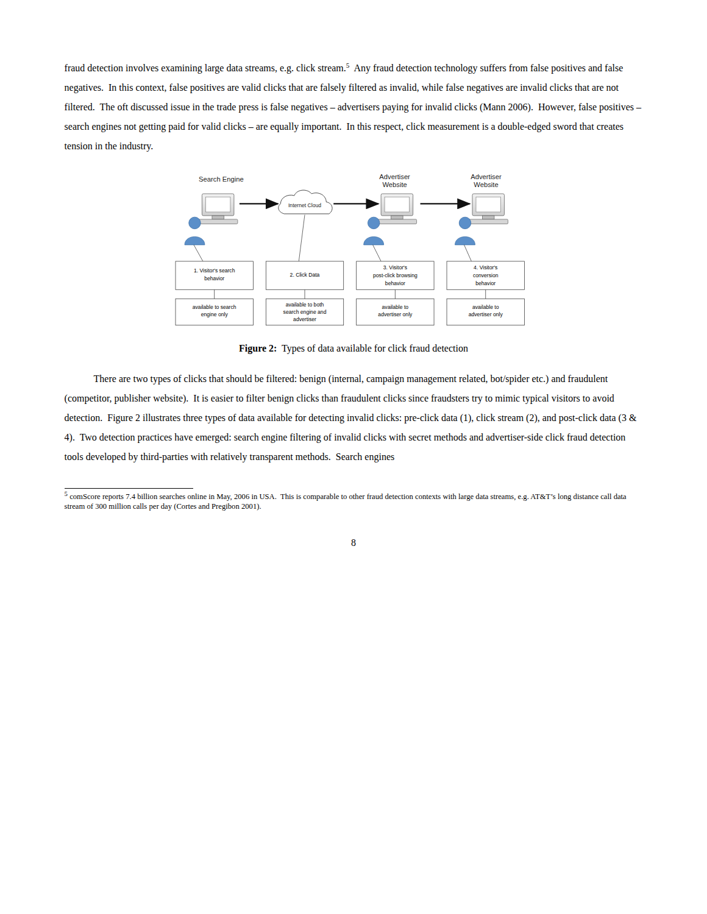fraud detection involves examining large data streams, e.g. click stream.5 Any fraud detection technology suffers from false positives and false negatives. In this context, false positives are valid clicks that are falsely filtered as invalid, while false negatives are invalid clicks that are not filtered. The oft discussed issue in the trade press is false negatives – advertisers paying for invalid clicks (Mann 2006). However, false positives – search engines not getting paid for valid clicks – are equally important. In this respect, click measurement is a double-edged sword that creates tension in the industry.
Search Engine Advertiser Website Advertiser Website Internet Cloud 1. Visitor's search behavior 2. Click Data 3. Visitor's post-click browsing behavior 4. Visitor's conversion behavior available to search engine only available to both search engine and advertiser available to advertiser only available to advertiser only
Figure 2: Types of data available for click fraud detection
There are two types of clicks that should be filtered: benign (internal, campaign management related, bot/spider etc.) and fraudulent (competitor, publisher website). It is easier to filter benign clicks than fraudulent clicks since fraudsters try to mimic typical visitors to avoid detection. Figure 2 illustrates three types of data available for detecting invalid clicks: pre-click data (1), click stream (2), and post-click data (3 & 4). Two detection practices have emerged: search engine filtering of invalid clicks with secret methods and advertiser-side click fraud detection tools developed by third-parties with relatively transparent methods. Search engines
5 comScore reports 7.4 billion searches online in May, 2006 in USA. This is comparable to other fraud detection contexts with large data streams, e.g. AT&T’s long distance call data stream of 300 million calls per day (Cortes and Pregibon 2001).
8